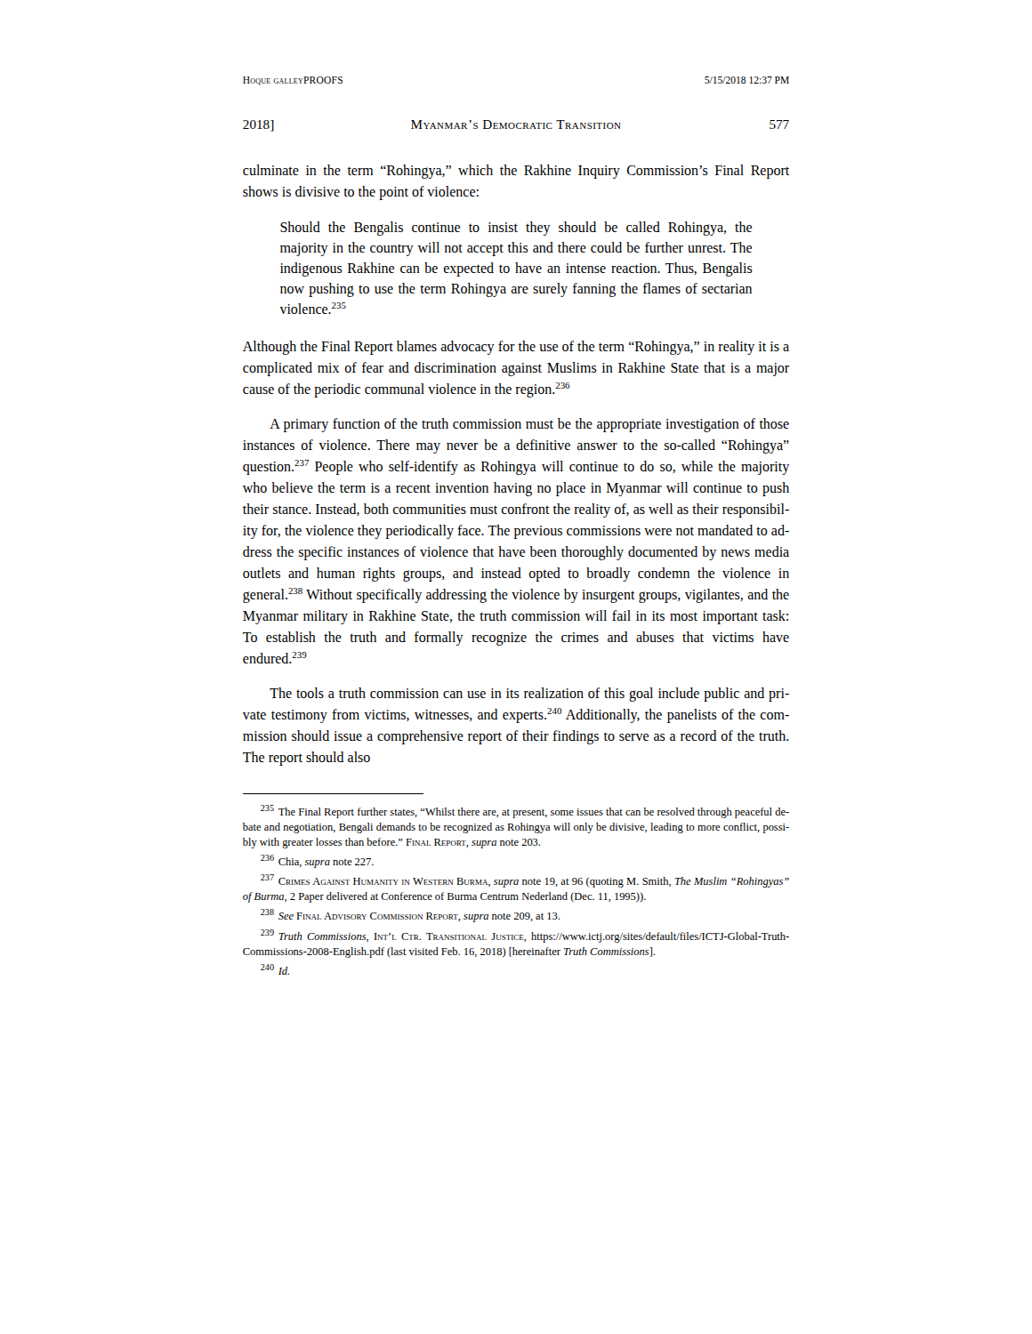Hoque galleyPROOFS
5/15/2018 12:37 PM
2018]
Myanmar’s Democratic Transition
577
culminate in the term “Rohingya,” which the Rakhine Inquiry Commission’s Final Report shows is divisive to the point of violence:
Should the Bengalis continue to insist they should be called Rohingya, the majority in the country will not accept this and there could be further unrest. The indigenous Rakhine can be expected to have an intense reaction. Thus, Bengalis now pushing to use the term Rohingya are surely fanning the flames of sectarian violence.235
Although the Final Report blames advocacy for the use of the term “Rohingya,” in reality it is a complicated mix of fear and discrimination against Muslims in Rakhine State that is a major cause of the periodic communal violence in the region.236
A primary function of the truth commission must be the appropriate investigation of those instances of violence. There may never be a definitive answer to the so-called “Rohingya” question.237 People who self-identify as Rohingya will continue to do so, while the majority who believe the term is a recent invention having no place in Myanmar will continue to push their stance. Instead, both communities must confront the reality of, as well as their responsibility for, the violence they periodically face. The previous commissions were not mandated to address the specific instances of violence that have been thoroughly documented by news media outlets and human rights groups, and instead opted to broadly condemn the violence in general.238 Without specifically addressing the violence by insurgent groups, vigilantes, and the Myanmar military in Rakhine State, the truth commission will fail in its most important task: To establish the truth and formally recognize the crimes and abuses that victims have endured.239
The tools a truth commission can use in its realization of this goal include public and private testimony from victims, witnesses, and experts.240 Additionally, the panelists of the commission should issue a comprehensive report of their findings to serve as a record of the truth. The report should also
235 The Final Report further states, “Whilst there are, at present, some issues that can be resolved through peaceful debate and negotiation, Bengali demands to be recognized as Rohingya will only be divisive, leading to more conflict, possibly with greater losses than before.” Final Report, supra note 203.
236 Chia, supra note 227.
237 Crimes Against Humanity in Western Burma, supra note 19, at 96 (quoting M. Smith, The Muslim “Rohingyas” of Burma, 2 Paper delivered at Conference of Burma Centrum Nederland (Dec. 11, 1995)).
238 See Final Advisory Commission Report, supra note 209, at 13.
239 Truth Commissions, Int’l Ctr. Transitional Justice, https://www.ictj.org/sites/default/files/ICTJ-Global-Truth-Commissions-2008-English.pdf (last visited Feb. 16, 2018) [hereinafter Truth Commissions].
240 Id.